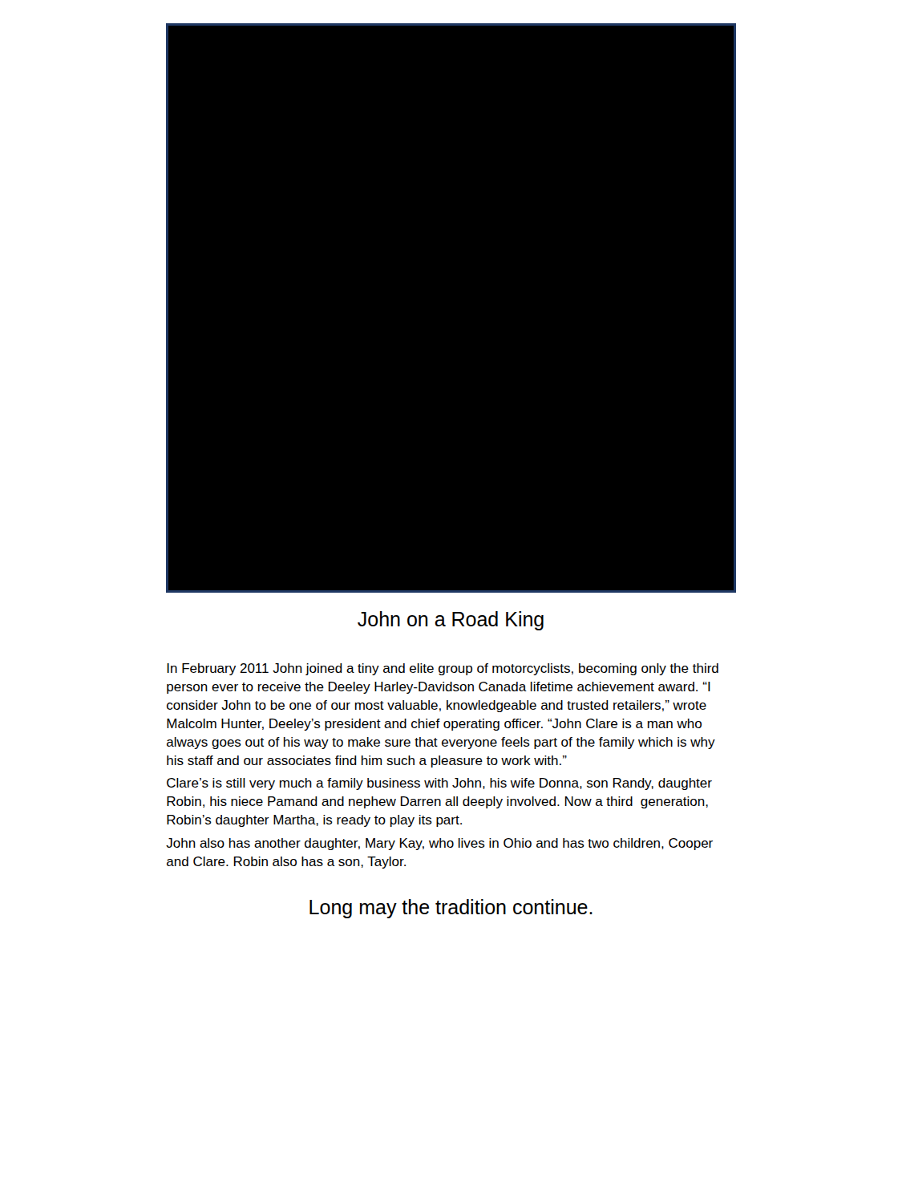John on a Road King
In February 2011 John joined a tiny and elite group of motorcyclists, becoming only the third person ever to receive the Deeley Harley-Davidson Canada lifetime achievement award. “I consider John to be one of our most valuable, knowledgeable and trusted retailers,” wrote Malcolm Hunter, Deeley’s president and chief operating officer. “John Clare is a man who always goes out of his way to make sure that everyone feels part of the family which is why his staff and our associates find him such a pleasure to work with.”
Clare’s is still very much a family business with John, his wife Donna, son Randy, daughter Robin, his niece Pamand and nephew Darren all deeply involved. Now a third generation, Robin’s daughter Martha, is ready to play its part.
John also has another daughter, Mary Kay, who lives in Ohio and has two children, Cooper and Clare. Robin also has a son, Taylor.
Long may the tradition continue.